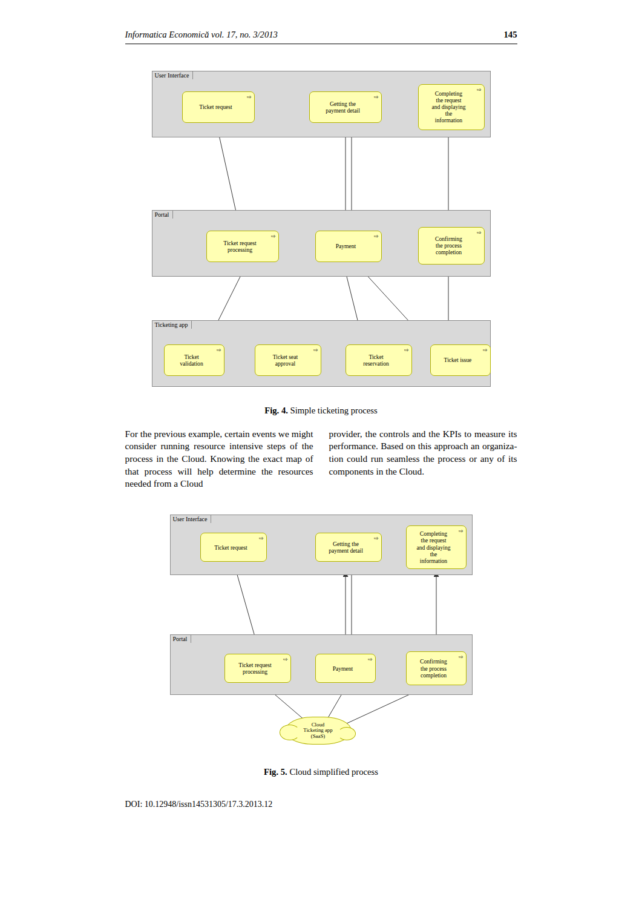Informatica Economică vol. 17, no. 3/2013 145
User Interface
Ticket request⇨
Getting the
payment detail⇨
Completing
the request
and displaying
the
information⇨
Portal
Ticket request
processing⇨
Payment⇨
Confirming
the process
completion⇨
Ticketing app
Ticket
validation⇨
Ticket seat
approval⇨
Ticket
reservation⇨
Ticket issue⇨
Fig. 4. Simple ticketing process
For the previous example, certain events we might consider running resource intensive steps of the process in the Cloud. Knowing the exact map of that process will help determine the resources needed from a Cloud
provider, the controls and the KPIs to measure its performance. Based on this approach an organization could run seamless the process or any of its components in the Cloud.
User Interface
Ticket request⇨
Getting the
payment detail⇨
Completing
the request
and displaying
the
information⇨
Portal
Ticket request
processing⇨
Payment⇨
Confirming
the process
completion⇨
Cloud
Ticketing app
(SaaS)
Fig. 5. Cloud simplified process
DOI: 10.12948/issn14531305/17.3.2013.12